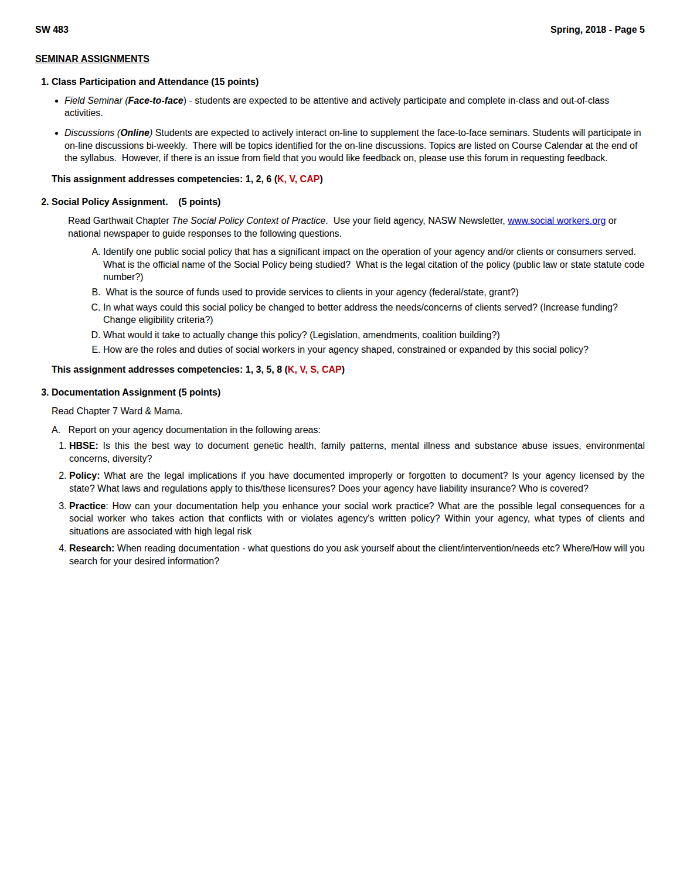SW 483 Spring, 2018 - Page 5
SEMINAR ASSIGNMENTS
Class Participation and Attendance (15 points)
Field Seminar (Face-to-face) - students are expected to be attentive and actively participate and complete in-class and out-of-class activities.
Discussions (Online) Students are expected to actively interact on-line to supplement the face-to-face seminars. Students will participate in on-line discussions bi-weekly. There will be topics identified for the on-line discussions. Topics are listed on Course Calendar at the end of the syllabus. However, if there is an issue from field that you would like feedback on, please use this forum in requesting feedback.
This assignment addresses competencies: 1, 2, 6 (K, V, CAP)
Social Policy Assignment. (5 points)
Read Garthwait Chapter The Social Policy Context of Practice. Use your field agency, NASW Newsletter, www.social workers.org or national newspaper to guide responses to the following questions.
Identify one public social policy that has a significant impact on the operation of your agency and/or clients or consumers served. What is the official name of the Social Policy being studied? What is the legal citation of the policy (public law or state statute code number?)
What is the source of funds used to provide services to clients in your agency (federal/state, grant?)
In what ways could this social policy be changed to better address the needs/concerns of clients served? (Increase funding? Change eligibility criteria?)
What would it take to actually change this policy? (Legislation, amendments, coalition building?)
How are the roles and duties of social workers in your agency shaped, constrained or expanded by this social policy?
This assignment addresses competencies: 1, 3, 5, 8 (K, V, S, CAP)
Documentation Assignment (5 points)
Read Chapter 7 Ward & Mama.
A. Report on your agency documentation in the following areas:
HBSE: Is this the best way to document genetic health, family patterns, mental illness and substance abuse issues, environmental concerns, diversity?
Policy: What are the legal implications if you have documented improperly or forgotten to document? Is your agency licensed by the state? What laws and regulations apply to this/these licensures? Does your agency have liability insurance? Who is covered?
Practice: How can your documentation help you enhance your social work practice? What are the possible legal consequences for a social worker who takes action that conflicts with or violates agency's written policy? Within your agency, what types of clients and situations are associated with high legal risk
Research: When reading documentation - what questions do you ask yourself about the client/intervention/needs etc? Where/How will you search for your desired information?